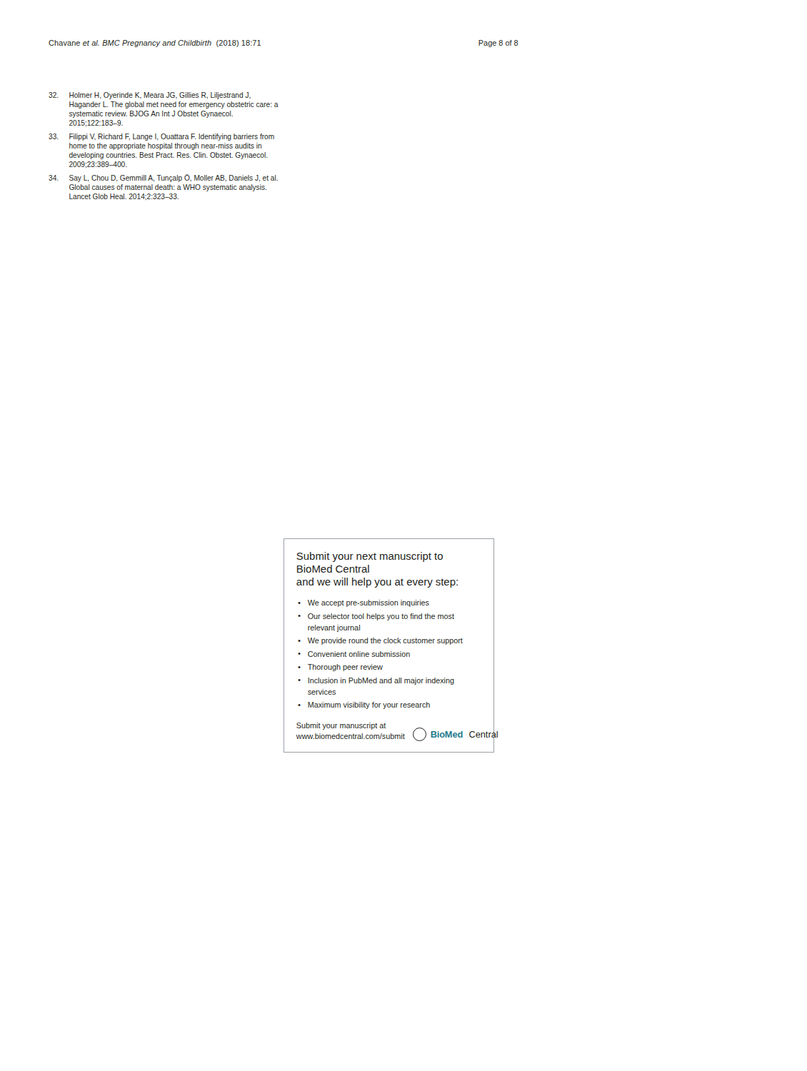Chavane et al. BMC Pregnancy and Childbirth (2018) 18:71
Page 8 of 8
Holmer H, Oyerinde K, Meara JG, Gillies R, Liljestrand J, Hagander L. The global met need for emergency obstetric care: a systematic review. BJOG An Int J Obstet Gynaecol. 2015;122:183–9.
Filippi V, Richard F, Lange I, Ouattara F. Identifying barriers from home to the appropriate hospital through near-miss audits in developing countries. Best Pract. Res. Clin. Obstet. Gynaecol. 2009;23:389–400.
Say L, Chou D, Gemmill A, Tunçalp Ö, Moller AB, Daniels J, et al. Global causes of maternal death: a WHO systematic analysis. Lancet Glob Heal. 2014;2:323–33.
Submit your next manuscript to BioMed Central
and we will help you at every step:
We accept pre-submission inquiries
Our selector tool helps you to find the most relevant journal
We provide round the clock customer support
Convenient online submission
Thorough peer review
Inclusion in PubMed and all major indexing services
Maximum visibility for your research
Submit your manuscript at
www.biomedcentral.com/submit
BioMed Central